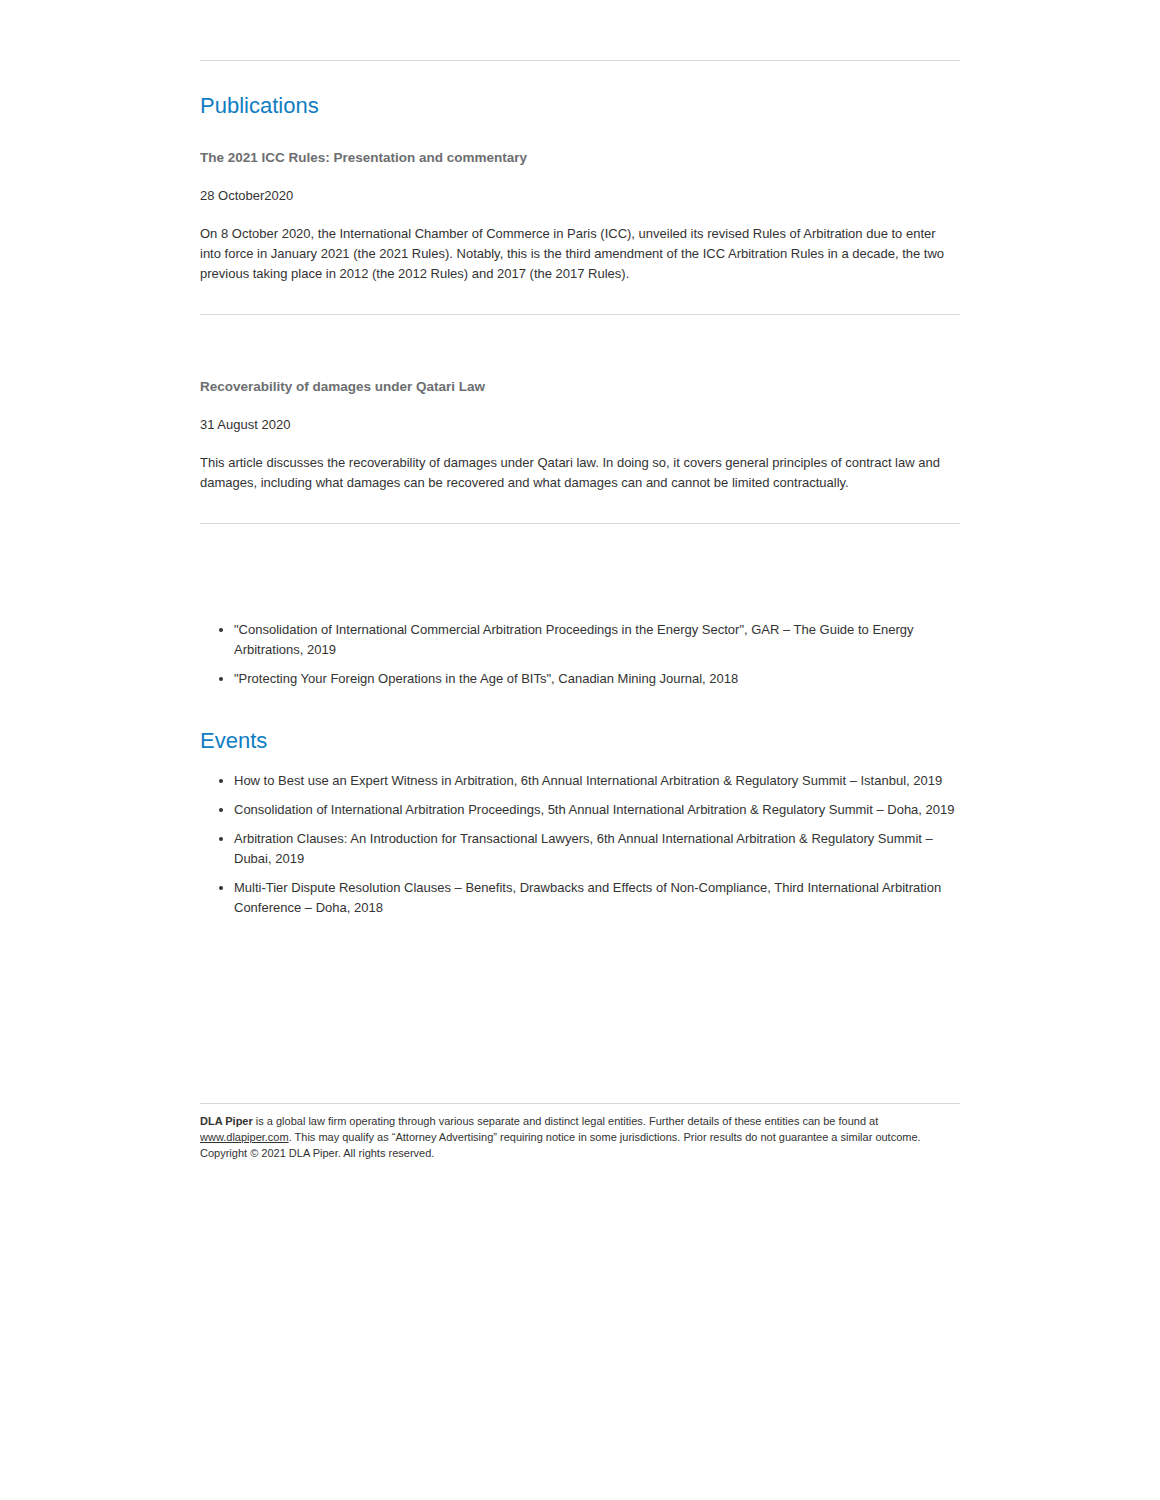Publications
The 2021 ICC Rules: Presentation and commentary
28 October2020
On 8 October 2020, the International Chamber of Commerce in Paris (ICC), unveiled its revised Rules of Arbitration due to enter into force in January 2021 (the 2021 Rules). Notably, this is the third amendment of the ICC Arbitration Rules in a decade, the two previous taking place in 2012 (the 2012 Rules) and 2017 (the 2017 Rules).
Recoverability of damages under Qatari Law
31 August 2020
This article discusses the recoverability of damages under Qatari law. In doing so, it covers general principles of contract law and damages, including what damages can be recovered and what damages can and cannot be limited contractually.
"Consolidation of International Commercial Arbitration Proceedings in the Energy Sector", GAR – The Guide to Energy Arbitrations, 2019
"Protecting Your Foreign Operations in the Age of BITs", Canadian Mining Journal, 2018
Events
How to Best use an Expert Witness in Arbitration, 6th Annual International Arbitration & Regulatory Summit – Istanbul, 2019
Consolidation of International Arbitration Proceedings, 5th Annual International Arbitration & Regulatory Summit – Doha, 2019
Arbitration Clauses: An Introduction for Transactional Lawyers, 6th Annual International Arbitration & Regulatory Summit – Dubai, 2019
Multi-Tier Dispute Resolution Clauses – Benefits, Drawbacks and Effects of Non-Compliance, Third International Arbitration Conference – Doha, 2018
DLA Piper is a global law firm operating through various separate and distinct legal entities. Further details of these entities can be found at www.dlapiper.com. This may qualify as “Attorney Advertising” requiring notice in some jurisdictions. Prior results do not guarantee a similar outcome. Copyright © 2021 DLA Piper. All rights reserved.